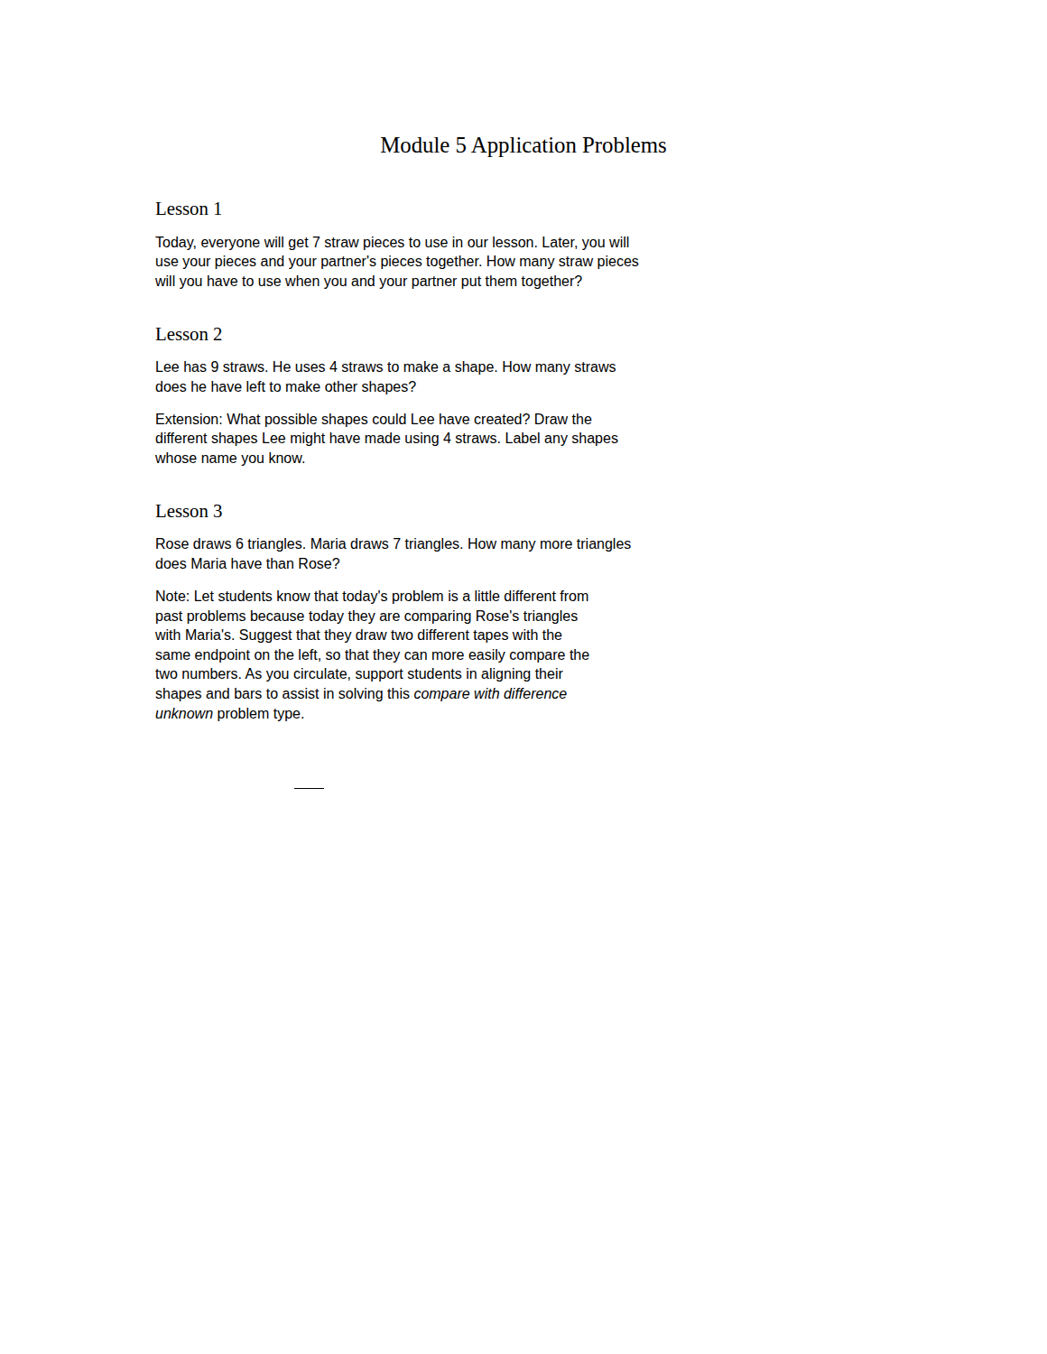Module 5 Application Problems
Lesson 1
Today, everyone will get 7 straw pieces to use in our lesson. Later, you will use your pieces and your partner's pieces together. How many straw pieces will you have to use when you and your partner put them together?
Lesson 2
Lee has 9 straws. He uses 4 straws to make a shape. How many straws does he have left to make other shapes?
Extension: What possible shapes could Lee have created? Draw the different shapes Lee might have made using 4 straws. Label any shapes whose name you know.
Lesson 3
Rose draws 6 triangles. Maria draws 7 triangles. How many more triangles does Maria have than Rose?
Note: Let students know that today's problem is a little different from past problems because today they are comparing Rose's triangles with Maria's. Suggest that they draw two different tapes with the same endpoint on the left, so that they can more easily compare the two numbers. As you circulate, support students in aligning their shapes and bars to assist in solving this compare with difference unknown problem type.